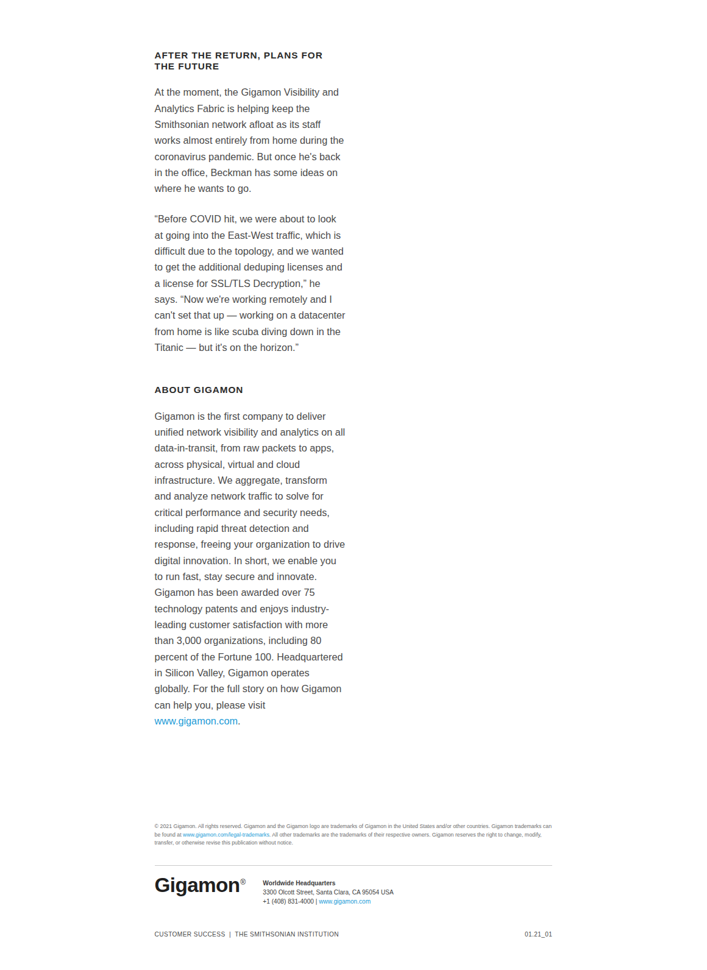After the Return, Plans for the Future
At the moment, the Gigamon Visibility and Analytics Fabric is helping keep the Smithsonian network afloat as its staff works almost entirely from home during the coronavirus pandemic. But once he's back in the office, Beckman has some ideas on where he wants to go.
“Before COVID hit, we were about to look at going into the East-West traffic, which is difficult due to the topology, and we wanted to get the additional deduping licenses and a license for SSL/TLS Decryption,” he says. “Now we're working remotely and I can't set that up — working on a datacenter from home is like scuba diving down in the Titanic — but it's on the horizon.”
About Gigamon
Gigamon is the first company to deliver unified network visibility and analytics on all data-in-transit, from raw packets to apps, across physical, virtual and cloud infrastructure. We aggregate, transform and analyze network traffic to solve for critical performance and security needs, including rapid threat detection and response, freeing your organization to drive digital innovation. In short, we enable you to run fast, stay secure and innovate. Gigamon has been awarded over 75 technology patents and enjoys industry-leading customer satisfaction with more than 3,000 organizations, including 80 percent of the Fortune 100. Headquartered in Silicon Valley, Gigamon operates globally. For the full story on how Gigamon can help you, please visit www.gigamon.com.
© 2021 Gigamon. All rights reserved. Gigamon and the Gigamon logo are trademarks of Gigamon in the United States and/or other countries. Gigamon trademarks can be found at www.gigamon.com/legal-trademarks. All other trademarks are the trademarks of their respective owners. Gigamon reserves the right to change, modify, transfer, or otherwise revise this publication without notice.
Gigamon®
Worldwide Headquarters
3300 Olcott Street, Santa Clara, CA 95054 USA
+1 (408) 831-4000 | www.gigamon.com
CUSTOMER SUCCESS | THE SMITHSONIAN INSTITUTION
01.21_01